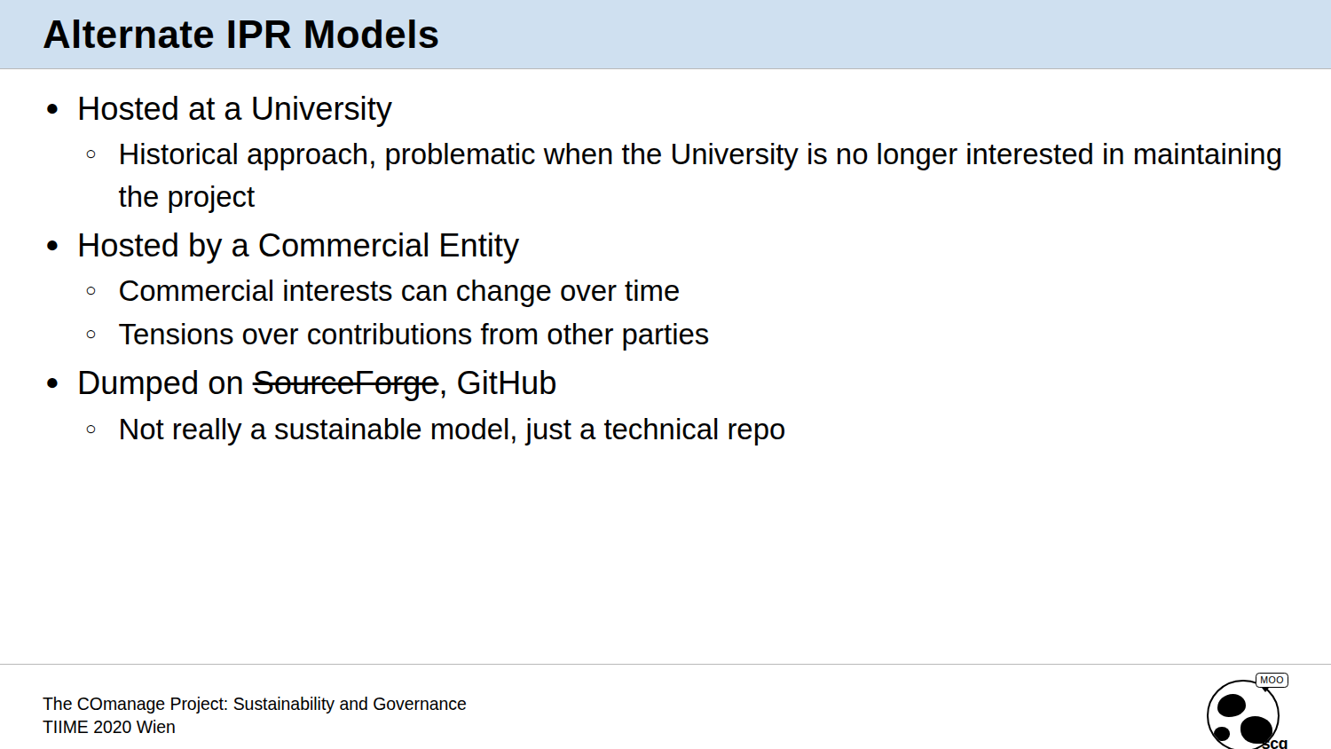Alternate IPR Models
● Hosted at a University
○ Historical approach, problematic when the University is no longer interested in maintaining the project
● Hosted by a Commercial Entity
○ Commercial interests can change over time
○ Tensions over contributions from other parties
● Dumped on SourceForge, GitHub
○ Not really a sustainable model, just a technical repo
The COmanage Project: Sustainability and Governance
TIIME 2020 Wien
MOO
scg